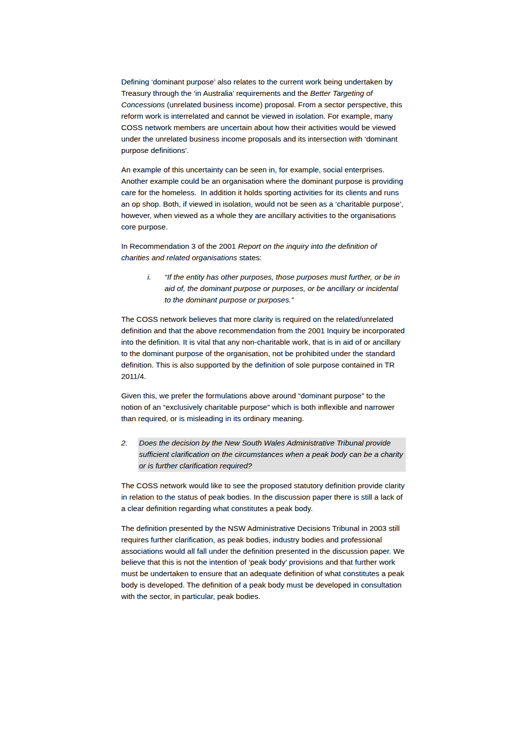Defining ‘dominant purpose’ also relates to the current work being undertaken by Treasury through the ‘in Australia’ requirements and the Better Targeting of Concessions (unrelated business income) proposal. From a sector perspective, this reform work is interrelated and cannot be viewed in isolation. For example, many COSS network members are uncertain about how their activities would be viewed under the unrelated business income proposals and its intersection with ‘dominant purpose definitions’.
An example of this uncertainty can be seen in, for example, social enterprises. Another example could be an organisation where the dominant purpose is providing care for the homeless. In addition it holds sporting activities for its clients and runs an op shop. Both, if viewed in isolation, would not be seen as a ‘charitable purpose’, however, when viewed as a whole they are ancillary activities to the organisations core purpose.
In Recommendation 3 of the 2001 Report on the inquiry into the definition of charities and related organisations states:
i. “If the entity has other purposes, those purposes must further, or be in aid of, the dominant purpose or purposes, or be ancillary or incidental to the dominant purpose or purposes.”
The COSS network believes that more clarity is required on the related/unrelated definition and that the above recommendation from the 2001 Inquiry be incorporated into the definition. It is vital that any non-charitable work, that is in aid of or ancillary to the dominant purpose of the organisation, not be prohibited under the standard definition. This is also supported by the definition of sole purpose contained in TR 2011/4.
Given this, we prefer the formulations above around “dominant purpose” to the notion of an “exclusively charitable purpose” which is both inflexible and narrower than required, or is misleading in its ordinary meaning.
2. Does the decision by the New South Wales Administrative Tribunal provide sufficient clarification on the circumstances when a peak body can be a charity or is further clarification required?
The COSS network would like to see the proposed statutory definition provide clarity in relation to the status of peak bodies. In the discussion paper there is still a lack of a clear definition regarding what constitutes a peak body.
The definition presented by the NSW Administrative Decisions Tribunal in 2003 still requires further clarification, as peak bodies, industry bodies and professional associations would all fall under the definition presented in the discussion paper. We believe that this is not the intention of ‘peak body’ provisions and that further work must be undertaken to ensure that an adequate definition of what constitutes a peak body is developed. The definition of a peak body must be developed in consultation with the sector, in particular, peak bodies.